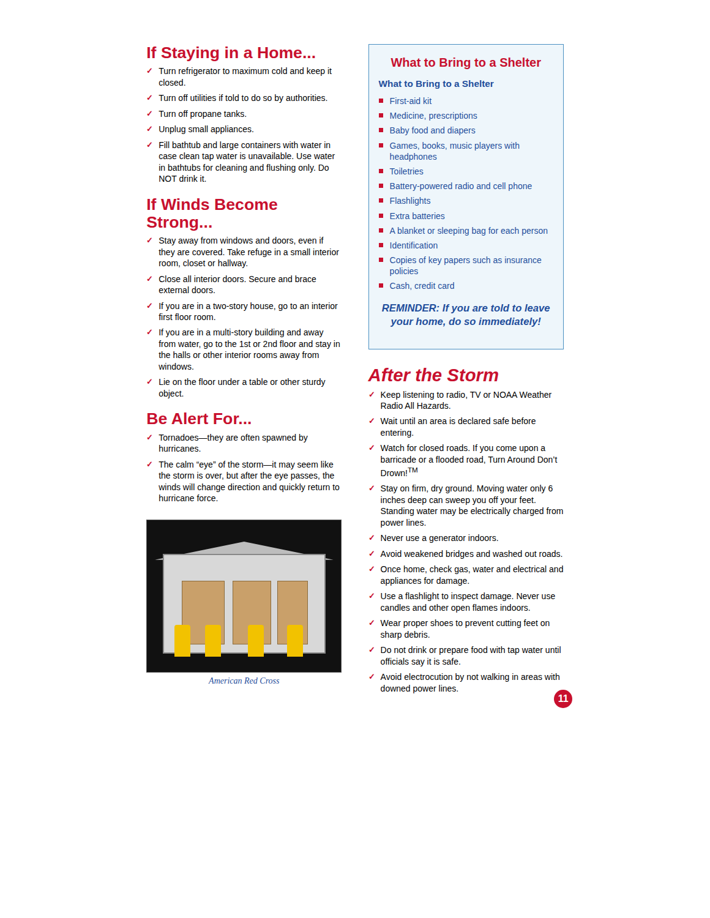If Staying in a Home...
Turn refrigerator to maximum cold and keep it closed.
Turn off utilities if told to do so by authorities.
Turn off propane tanks.
Unplug small appliances.
Fill bathtub and large containers with water in case clean tap water is unavailable. Use water in bathtubs for cleaning and flushing only. Do NOT drink it.
If Winds Become Strong...
Stay away from windows and doors, even if they are covered. Take refuge in a small interior room, closet or hallway.
Close all interior doors. Secure and brace external doors.
If you are in a two-story house, go to an interior first floor room.
If you are in a multi-story building and away from water, go to the 1st or 2nd floor and stay in the halls or other interior rooms away from windows.
Lie on the floor under a table or other sturdy object.
Be Alert For...
Tornadoes—they are often spawned by hurricanes.
The calm “eye” of the storm—it may seem like the storm is over, but after the eye passes, the winds will change direction and quickly return to hurricane force.
American Red Cross
What to Bring to a Shelter
What to Bring to a Shelter
First-aid kit
Medicine, prescriptions
Baby food and diapers
Games, books, music players with headphones
Toiletries
Battery-powered radio and cell phone
Flashlights
Extra batteries
A blanket or sleeping bag for each person
Identification
Copies of key papers such as insurance policies
Cash, credit card
REMINDER: If you are told to leave your home, do so immediately!
After the Storm
Keep listening to radio, TV or NOAA Weather Radio All Hazards.
Wait until an area is declared safe before entering.
Watch for closed roads. If you come upon a barricade or a flooded road, Turn Around Don’t Drown!TM
Stay on firm, dry ground. Moving water only 6 inches deep can sweep you off your feet. Standing water may be electrically charged from power lines.
Never use a generator indoors.
Avoid weakened bridges and washed out roads.
Once home, check gas, water and electrical and appliances for damage.
Use a flashlight to inspect damage. Never use candles and other open flames indoors.
Wear proper shoes to prevent cutting feet on sharp debris.
Do not drink or prepare food with tap water until officials say it is safe.
Avoid electrocution by not walking in areas with downed power lines.
11